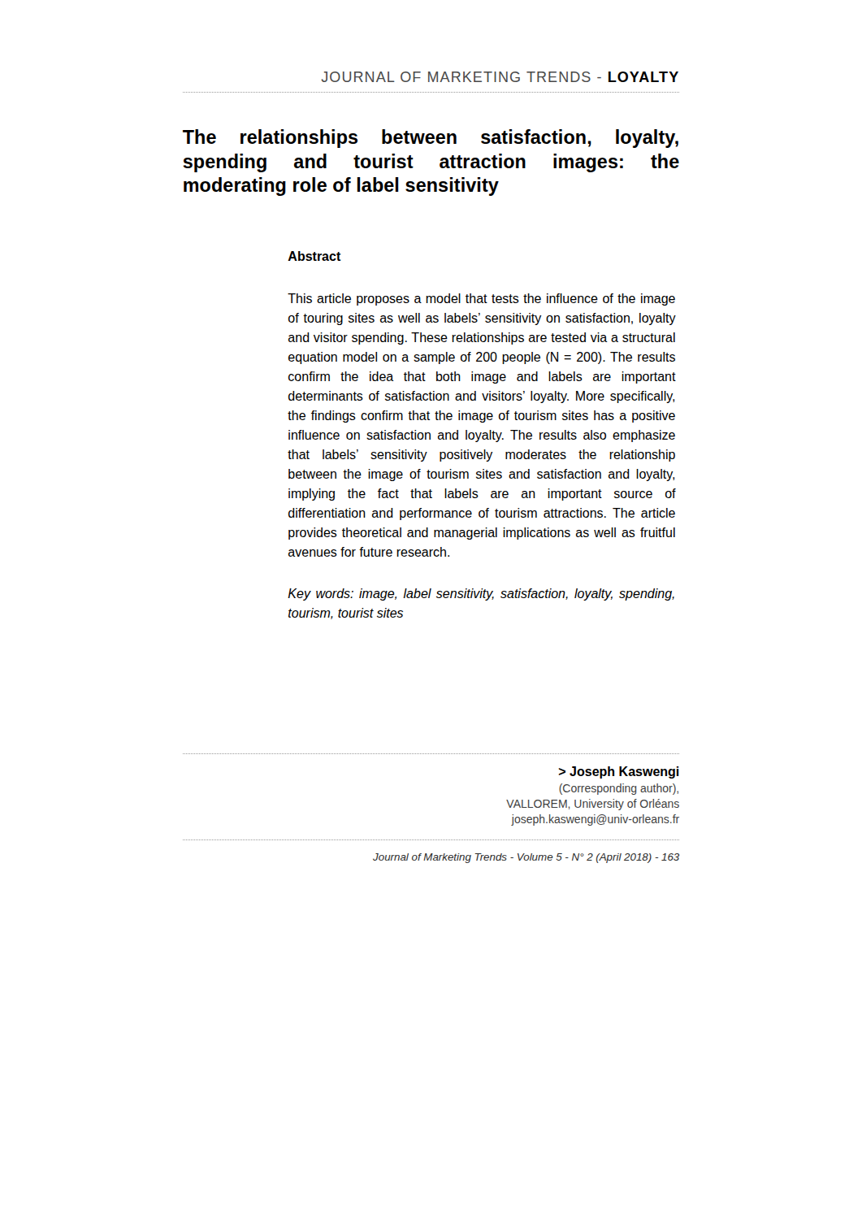JOURNAL OF MARKETING TRENDS - LOYALTY
The relationships between satisfaction, loyalty, spending and tourist attraction images: the moderating role of label sensitivity
Abstract
This article proposes a model that tests the influence of the image of touring sites as well as labels’ sensitivity on satisfaction, loyalty and visitor spending. These relationships are tested via a structural equation model on a sample of 200 people (N = 200). The results confirm the idea that both image and labels are important determinants of satisfaction and visitors’ loyalty. More specifically, the findings confirm that the image of tourism sites has a positive influence on satisfaction and loyalty. The results also emphasize that labels’ sensitivity positively moderates the relationship between the image of tourism sites and satisfaction and loyalty, implying the fact that labels are an important source of differentiation and performance of tourism attractions. The article provides theoretical and managerial implications as well as fruitful avenues for future research.
Key words: image, label sensitivity, satisfaction, loyalty, spending, tourism, tourist sites
> Joseph Kaswengi
(Corresponding author),
VALLOREM, University of Orléans
joseph.kaswengi@univ-orleans.fr
Journal of Marketing Trends - Volume 5 - N° 2 (April 2018) - 163